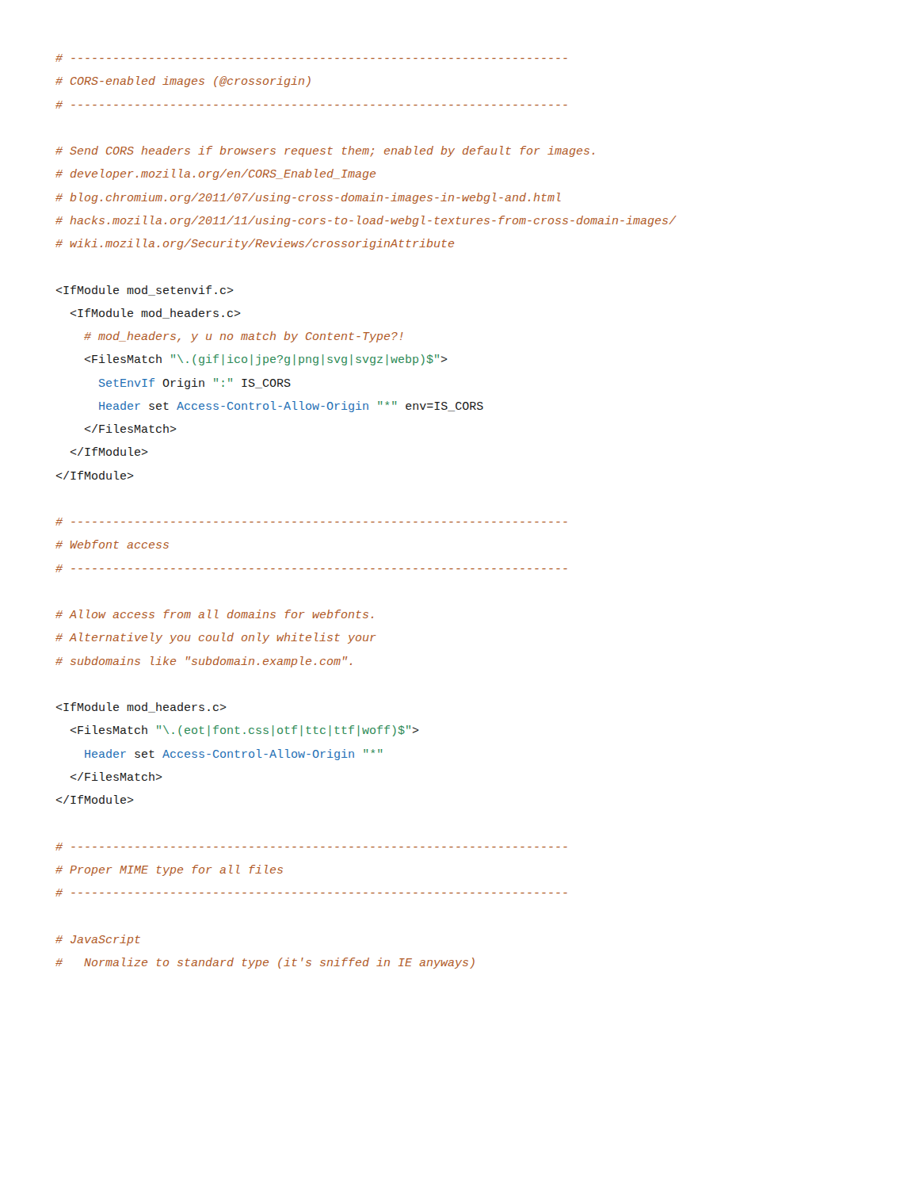# ----------------------------------------------------------------------
# CORS-enabled images (@crossorigin)
# ----------------------------------------------------------------------

# Send CORS headers if browsers request them; enabled by default for images.
# developer.mozilla.org/en/CORS_Enabled_Image
# blog.chromium.org/2011/07/using-cross-domain-images-in-webgl-and.html
# hacks.mozilla.org/2011/11/using-cors-to-load-webgl-textures-from-cross-domain-images/
# wiki.mozilla.org/Security/Reviews/crossoriginAttribute

<IfModule mod_setenvif.c>
  <IfModule mod_headers.c>
    # mod_headers, y u no match by Content-Type?!
    <FilesMatch "\.(gif|ico|jpe?g|png|svg|svgz|webp)$">
      SetEnvIf Origin ":" IS_CORS
      Header set Access-Control-Allow-Origin "*" env=IS_CORS
    </FilesMatch>
  </IfModule>
</IfModule>

# ----------------------------------------------------------------------
# Webfont access
# ----------------------------------------------------------------------

# Allow access from all domains for webfonts.
# Alternatively you could only whitelist your
# subdomains like "subdomain.example.com".

<IfModule mod_headers.c>
  <FilesMatch "\.(eot|font.css|otf|ttc|ttf|woff)$">
    Header set Access-Control-Allow-Origin "*"
  </FilesMatch>
</IfModule>

# ----------------------------------------------------------------------
# Proper MIME type for all files
# ----------------------------------------------------------------------

# JavaScript
#   Normalize to standard type (it's sniffed in IE anyways)